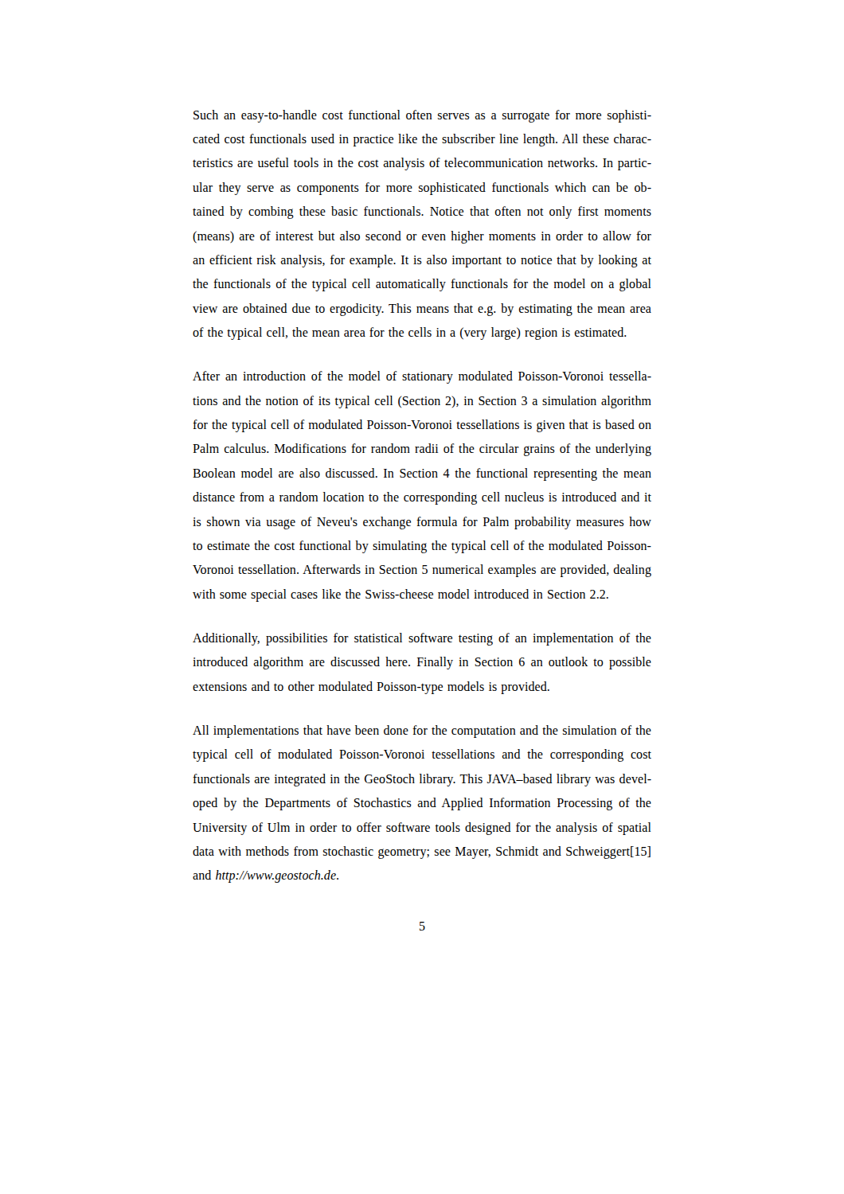Such an easy-to-handle cost functional often serves as a surrogate for more sophisticated cost functionals used in practice like the subscriber line length. All these characteristics are useful tools in the cost analysis of telecommunication networks. In particular they serve as components for more sophisticated functionals which can be obtained by combing these basic functionals. Notice that often not only first moments (means) are of interest but also second or even higher moments in order to allow for an efficient risk analysis, for example. It is also important to notice that by looking at the functionals of the typical cell automatically functionals for the model on a global view are obtained due to ergodicity. This means that e.g. by estimating the mean area of the typical cell, the mean area for the cells in a (very large) region is estimated.
After an introduction of the model of stationary modulated Poisson-Voronoi tessellations and the notion of its typical cell (Section 2), in Section 3 a simulation algorithm for the typical cell of modulated Poisson-Voronoi tessellations is given that is based on Palm calculus. Modifications for random radii of the circular grains of the underlying Boolean model are also discussed. In Section 4 the functional representing the mean distance from a random location to the corresponding cell nucleus is introduced and it is shown via usage of Neveu's exchange formula for Palm probability measures how to estimate the cost functional by simulating the typical cell of the modulated Poisson-Voronoi tessellation. Afterwards in Section 5 numerical examples are provided, dealing with some special cases like the Swiss-cheese model introduced in Section 2.2.
Additionally, possibilities for statistical software testing of an implementation of the introduced algorithm are discussed here. Finally in Section 6 an outlook to possible extensions and to other modulated Poisson-type models is provided.
All implementations that have been done for the computation and the simulation of the typical cell of modulated Poisson-Voronoi tessellations and the corresponding cost functionals are integrated in the GeoStoch library. This JAVA–based library was developed by the Departments of Stochastics and Applied Information Processing of the University of Ulm in order to offer software tools designed for the analysis of spatial data with methods from stochastic geometry; see Mayer, Schmidt and Schweiggert[15] and http://www.geostoch.de.
5